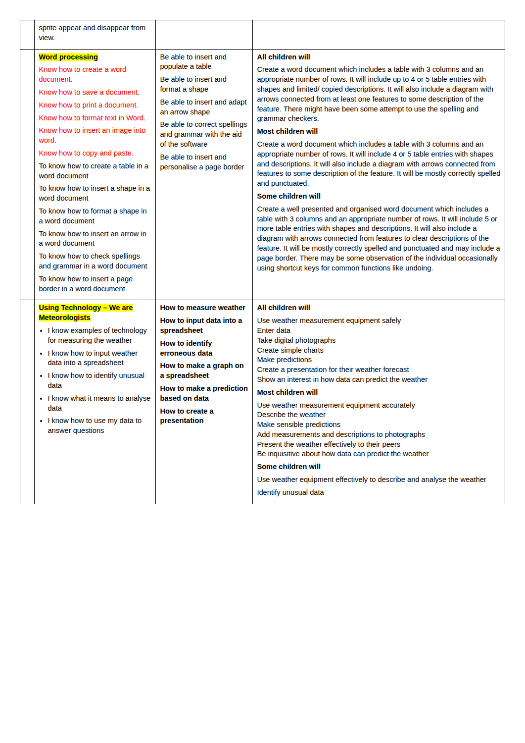| | sprite appear and disappear from view. | | |
| | Word processing Know how to create a word document. Know how to save a document. Know how to print a document. Know how to format text in Word. Know how to insert an image into word. Know how to copy and paste. To know how to create a table in a word document To know how to insert a shape in a word document To know how to format a shape in a word document To know how to insert an arrow in a word document To know how to check spellings and grammar in a word document To know how to insert a page border in a word document | Be able to insert and populate a table Be able to insert and format a shape Be able to insert and adapt an arrow shape Be able to correct spellings and grammar with the aid of the software Be able to insert and personalise a page border | All children will Create a word document which includes a table with 3 columns and an appropriate number of rows. It will include up to 4 or 5 table entries with shapes and limited/ copied descriptions. It will also include a diagram with arrows connected from at least one features to some description of the feature. There might have been some attempt to use the spelling and grammar checkers. Most children will Create a word document which includes a table with 3 columns and an appropriate number of rows. It will include 4 or 5 table entries with shapes and descriptions. It will also include a diagram with arrows connected from features to some description of the feature. It will be mostly correctly spelled and punctuated. Some children will Create a well presented and organised word document which includes a table with 3 columns and an appropriate number of rows. It will include 5 or more table entries with shapes and descriptions. It will also include a diagram with arrows connected from features to clear descriptions of the feature. It will be mostly correctly spelled and punctuated and may include a page border. There may be some observation of the individual occasionally using shortcut keys for common functions like undoing. |
| | Using Technology – We are Meteorologists I know examples of technology for measuring the weather I know how to input weather data into a spreadsheet I know how to identify unusual data I know what it means to analyse data I know how to use my data to answer questions | How to measure weather How to input data into a spreadsheet How to identify erroneous data How to make a graph on a spreadsheet How to make a prediction based on data How to create a presentation | All children will Use weather measurement equipment safely Enter data Take digital photographs Create simple charts Make predictions Create a presentation for their weather forecast Show an interest in how data can predict the weather Most children will Use weather measurement equipment accurately Describe the weather Make sensible predictions Add measurements and descriptions to photographs Present the weather effectively to their peers Be inquisitive about how data can predict the weather Some children will Use weather equipment effectively to describe and analyse the weather Identify unusual data |